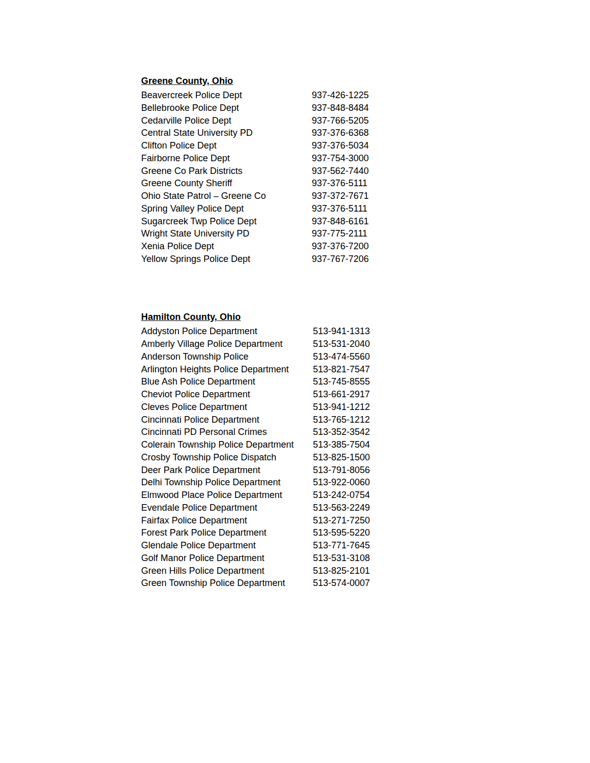Greene County, Ohio
| Beavercreek Police Dept | 937-426-1225 |
| Bellebrooke Police Dept | 937-848-8484 |
| Cedarville Police Dept | 937-766-5205 |
| Central State University PD | 937-376-6368 |
| Clifton Police Dept | 937-376-5034 |
| Fairborne Police Dept | 937-754-3000 |
| Greene Co Park Districts | 937-562-7440 |
| Greene County Sheriff | 937-376-5111 |
| Ohio State Patrol – Greene Co | 937-372-7671 |
| Spring Valley Police Dept | 937-376-5111 |
| Sugarcreek Twp Police Dept | 937-848-6161 |
| Wright State University PD | 937-775-2111 |
| Xenia Police Dept | 937-376-7200 |
| Yellow Springs Police Dept | 937-767-7206 |
Hamilton County, Ohio
| Addyston Police Department | 513-941-1313 |
| Amberly Village Police Department | 513-531-2040 |
| Anderson Township Police | 513-474-5560 |
| Arlington Heights Police Department | 513-821-7547 |
| Blue Ash Police Department | 513-745-8555 |
| Cheviot Police Department | 513-661-2917 |
| Cleves Police Department | 513-941-1212 |
| Cincinnati Police Department | 513-765-1212 |
| Cincinnati PD Personal Crimes | 513-352-3542 |
| Colerain Township Police Department | 513-385-7504 |
| Crosby Township Police Dispatch | 513-825-1500 |
| Deer Park Police Department | 513-791-8056 |
| Delhi Township Police Department | 513-922-0060 |
| Elmwood Place Police Department | 513-242-0754 |
| Evendale Police Department | 513-563-2249 |
| Fairfax Police Department | 513-271-7250 |
| Forest Park Police Department | 513-595-5220 |
| Glendale Police Department | 513-771-7645 |
| Golf Manor Police Department | 513-531-3108 |
| Green Hills Police Department | 513-825-2101 |
| Green Township Police Department | 513-574-0007 |